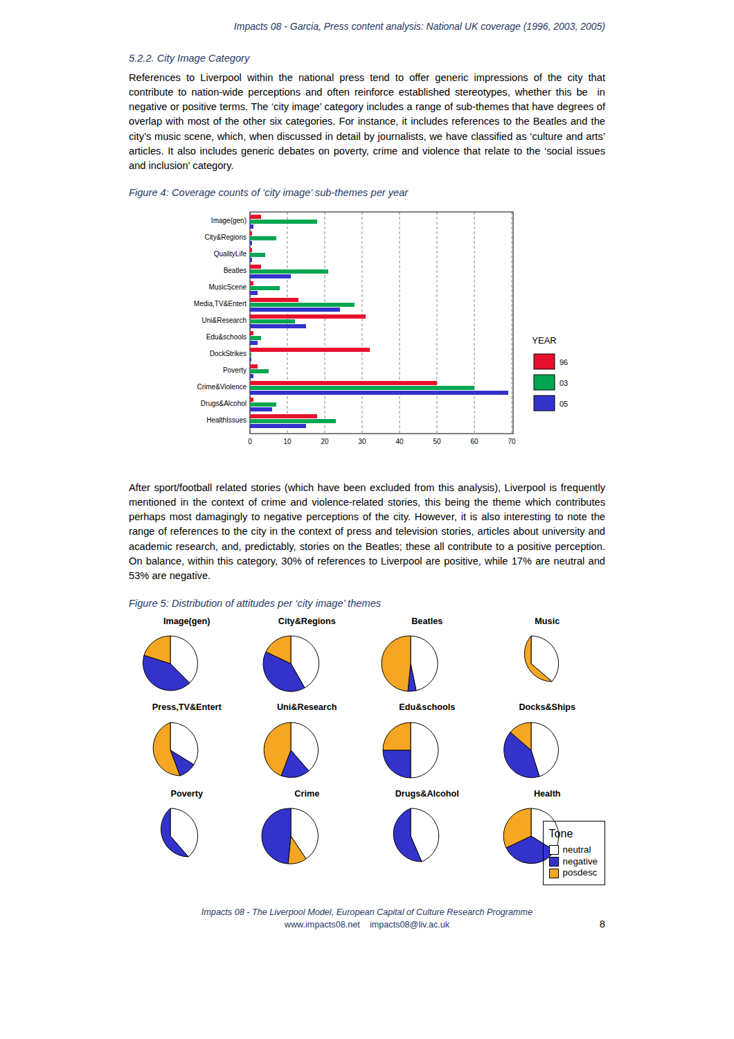Impacts 08 - Garcia, Press content analysis: National UK coverage (1996, 2003, 2005)
5.2.2. City Image Category
References to Liverpool within the national press tend to offer generic impressions of the city that contribute to nation-wide perceptions and often reinforce established stereotypes, whether this be in negative or positive terms. The ‘city image’ category includes a range of sub-themes that have degrees of overlap with most of the other six categories. For instance, it includes references to the Beatles and the city’s music scene, which, when discussed in detail by journalists, we have classified as ‘culture and arts’ articles. It also includes generic debates on poverty, crime and violence that relate to the ‘social issues and inclusion’ category.
Figure 4: Coverage counts of ‘city image’ sub-themes per year
0 10 20 30 40 50 60 70 Image(gen) City&Regions QualityLife Beatles MusicScene Media,TV&Entert Uni&Research Edu&schools DockStrikes Poverty Crime&Violence Drugs&Alcohol HealthIssues YEAR 96 03 05
After sport/football related stories (which have been excluded from this analysis), Liverpool is frequently mentioned in the context of crime and violence-related stories, this being the theme which contributes perhaps most damagingly to negative perceptions of the city. However, it is also interesting to note the range of references to the city in the context of press and television stories, articles about university and academic research, and, predictably, stories on the Beatles; these all contribute to a positive perception. On balance, within this category, 30% of references to Liverpool are positive, while 17% are neutral and 53% are negative.
Figure 5: Distribution of attitudes per ‘city image’ themes
Image(gen)
City&Regions
Beatles
Music
Press,TV&Entert
Uni&Research
Edu&schools
Docks&Ships
Poverty
Crime
Drugs&Alcohol
Health
Tone
neutral
negative
posdesc
Impacts 08 - The Liverpool Model, European Capital of Culture Research Programme
www.impacts08.net impacts08@liv.ac.uk 8